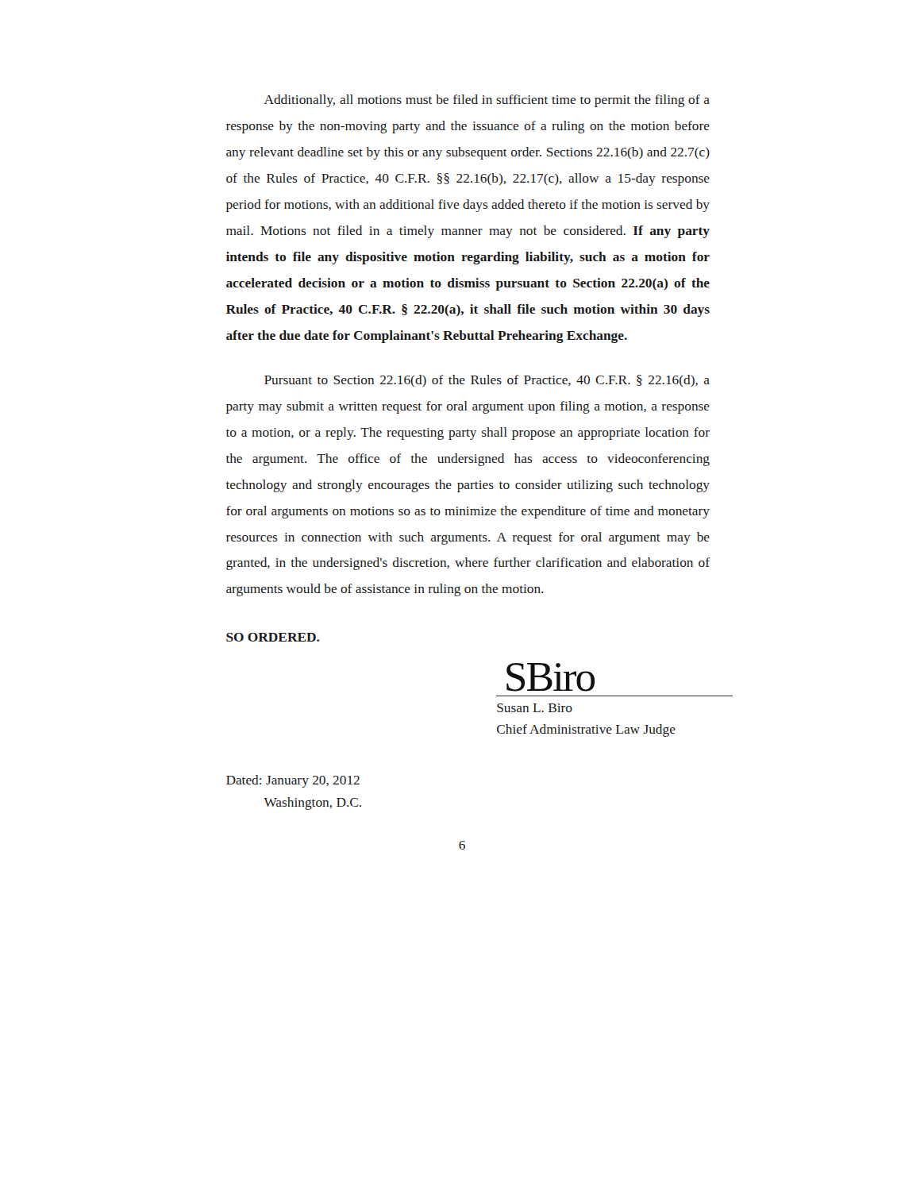Additionally, all motions must be filed in sufficient time to permit the filing of a response by the non-moving party and the issuance of a ruling on the motion before any relevant deadline set by this or any subsequent order. Sections 22.16(b) and 22.7(c) of the Rules of Practice, 40 C.F.R. §§ 22.16(b), 22.17(c), allow a 15-day response period for motions, with an additional five days added thereto if the motion is served by mail. Motions not filed in a timely manner may not be considered. If any party intends to file any dispositive motion regarding liability, such as a motion for accelerated decision or a motion to dismiss pursuant to Section 22.20(a) of the Rules of Practice, 40 C.F.R. § 22.20(a), it shall file such motion within 30 days after the due date for Complainant's Rebuttal Prehearing Exchange.
Pursuant to Section 22.16(d) of the Rules of Practice, 40 C.F.R. § 22.16(d), a party may submit a written request for oral argument upon filing a motion, a response to a motion, or a reply. The requesting party shall propose an appropriate location for the argument. The office of the undersigned has access to videoconferencing technology and strongly encourages the parties to consider utilizing such technology for oral arguments on motions so as to minimize the expenditure of time and monetary resources in connection with such arguments. A request for oral argument may be granted, in the undersigned's discretion, where further clarification and elaboration of arguments would be of assistance in ruling on the motion.
SO ORDERED.
SBiro
Susan L. Biro
Chief Administrative Law Judge
Dated: January 20, 2012Washington, D.C.
6